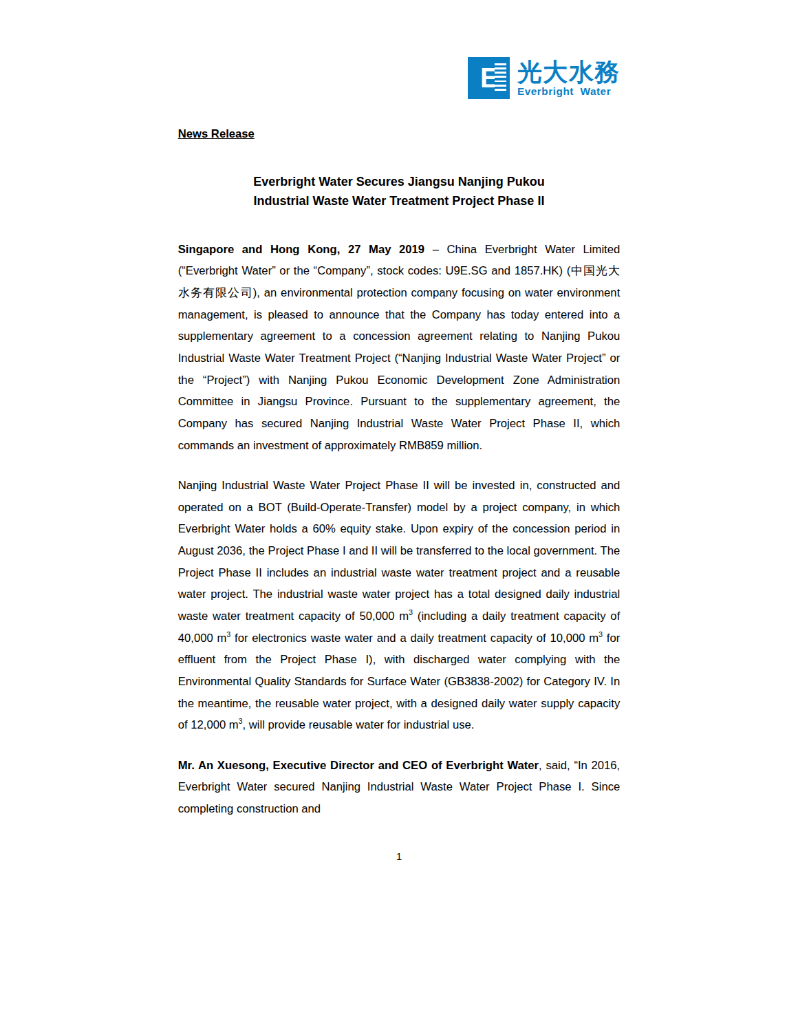E
光大水務
Everbright Water
News Release
Everbright Water Secures Jiangsu Nanjing Pukou
Industrial Waste Water Treatment Project Phase II
Singapore and Hong Kong, 27 May 2019 – China Everbright Water Limited (“Everbright Water” or the “Company”, stock codes: U9E.SG and 1857.HK) (中国光大水务有限公司), an environmental protection company focusing on water environment management, is pleased to announce that the Company has today entered into a supplementary agreement to a concession agreement relating to Nanjing Pukou Industrial Waste Water Treatment Project (“Nanjing Industrial Waste Water Project” or the “Project”) with Nanjing Pukou Economic Development Zone Administration Committee in Jiangsu Province. Pursuant to the supplementary agreement, the Company has secured Nanjing Industrial Waste Water Project Phase II, which commands an investment of approximately RMB859 million.
Nanjing Industrial Waste Water Project Phase II will be invested in, constructed and operated on a BOT (Build-Operate-Transfer) model by a project company, in which Everbright Water holds a 60% equity stake. Upon expiry of the concession period in August 2036, the Project Phase I and II will be transferred to the local government. The Project Phase II includes an industrial waste water treatment project and a reusable water project. The industrial waste water project has a total designed daily industrial waste water treatment capacity of 50,000 m3 (including a daily treatment capacity of 40,000 m3 for electronics waste water and a daily treatment capacity of 10,000 m3 for effluent from the Project Phase I), with discharged water complying with the Environmental Quality Standards for Surface Water (GB3838-2002) for Category IV. In the meantime, the reusable water project, with a designed daily water supply capacity of 12,000 m3, will provide reusable water for industrial use.
Mr. An Xuesong, Executive Director and CEO of Everbright Water, said, “In 2016, Everbright Water secured Nanjing Industrial Waste Water Project Phase I. Since completing construction and
1